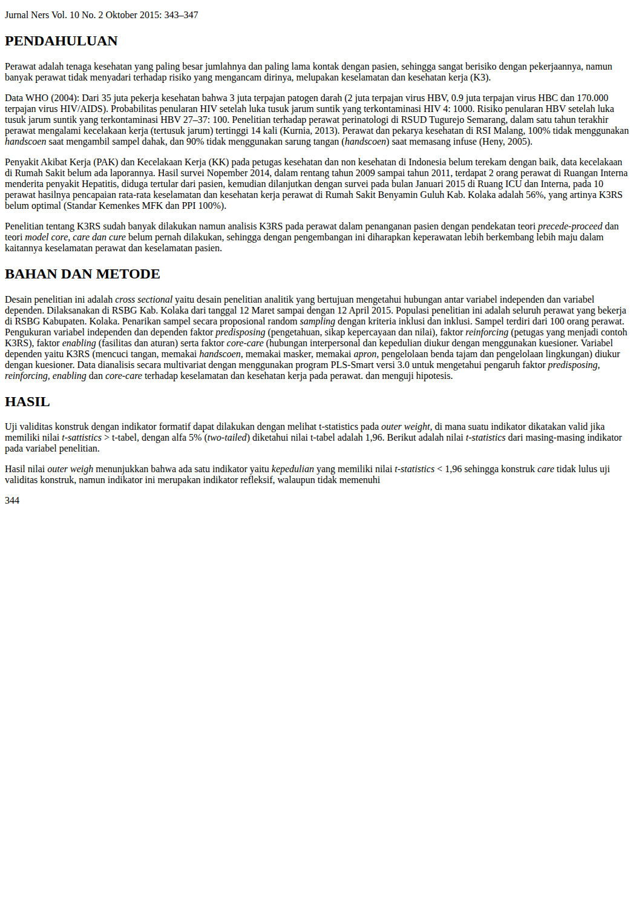Jurnal Ners Vol. 10 No. 2 Oktober 2015: 343–347
PENDAHULUAN
Perawat adalah tenaga kesehatan yang paling besar jumlahnya dan paling lama kontak dengan pasien, sehingga sangat berisiko dengan pekerjaannya, namun banyak perawat tidak menyadari terhadap risiko yang mengancam dirinya, melupakan keselamatan dan kesehatan kerja (K3).
Data WHO (2004): Dari 35 juta pekerja kesehatan bahwa 3 juta terpajan patogen darah (2 juta terpajan virus HBV, 0.9 juta terpajan virus HBC dan 170.000 terpajan virus HIV/AIDS). Probabilitas penularan HIV setelah luka tusuk jarum suntik yang terkontaminasi HIV 4: 1000. Risiko penularan HBV setelah luka tusuk jarum suntik yang terkontaminasi HBV 27–37: 100. Penelitian terhadap perawat perinatologi di RSUD Tugurejo Semarang, dalam satu tahun terakhir perawat mengalami kecelakaan kerja (tertusuk jarum) tertinggi 14 kali (Kurnia, 2013). Perawat dan pekarya kesehatan di RSI Malang, 100% tidak menggunakan handscoen saat mengambil sampel dahak, dan 90% tidak menggunakan sarung tangan (handscoen) saat memasang infuse (Heny, 2005).
Penyakit Akibat Kerja (PAK) dan Kecelakaan Kerja (KK) pada petugas kesehatan dan non kesehatan di Indonesia belum terekam dengan baik, data kecelakaan di Rumah Sakit belum ada laporannya. Hasil survei Nopember 2014, dalam rentang tahun 2009 sampai tahun 2011, terdapat 2 orang perawat di Ruangan Interna menderita penyakit Hepatitis, diduga tertular dari pasien, kemudian dilanjutkan dengan survei pada bulan Januari 2015 di Ruang ICU dan Interna, pada 10 perawat hasilnya pencapaian rata-rata keselamatan dan kesehatan kerja perawat di Rumah Sakit Benyamin Guluh Kab. Kolaka adalah 56%, yang artinya K3RS belum optimal (Standar Kemenkes MFK dan PPI 100%).
Penelitian tentang K3RS sudah banyak dilakukan namun analisis K3RS pada perawat dalam penanganan pasien dengan pendekatan teori precede-proceed dan teori model core, care dan cure belum pernah dilakukan, sehingga dengan pengembangan ini diharapkan keperawatan lebih berkembang lebih maju dalam kaitannya keselamatan perawat dan keselamatan pasien.
BAHAN DAN METODE
Desain penelitian ini adalah cross sectional yaitu desain penelitian analitik yang bertujuan mengetahui hubungan antar variabel independen dan variabel dependen. Dilaksanakan di RSBG Kab. Kolaka dari tanggal 12 Maret sampai dengan 12 April 2015. Populasi penelitian ini adalah seluruh perawat yang bekerja di RSBG Kabupaten. Kolaka. Penarikan sampel secara proposional random sampling dengan kriteria inklusi dan inklusi. Sampel terdiri dari 100 orang perawat. Pengukuran variabel independen dan dependen faktor predisposing (pengetahuan, sikap kepercayaan dan nilai), faktor reinforcing (petugas yang menjadi contoh K3RS), faktor enabling (fasilitas dan aturan) serta faktor core-care (hubungan interpersonal dan kepedulian diukur dengan menggunakan kuesioner. Variabel dependen yaitu K3RS (mencuci tangan, memakai handscoen, memakai masker, memakai apron, pengelolaan benda tajam dan pengelolaan lingkungan) diukur dengan kuesioner. Data dianalisis secara multivariat dengan menggunakan program PLS-Smart versi 3.0 untuk mengetahui pengaruh faktor predisposing, reinforcing, enabling dan core-care terhadap keselamatan dan kesehatan kerja pada perawat. dan menguji hipotesis.
HASIL
Uji validitas konstruk dengan indikator formatif dapat dilakukan dengan melihat t-statistics pada outer weight, di mana suatu indikator dikatakan valid jika memiliki nilai t-sattistics > t-tabel, dengan alfa 5% (two-tailed) diketahui nilai t-tabel adalah 1,96. Berikut adalah nilai t-statistics dari masing-masing indikator pada variabel penelitian.
Hasil nilai outer weigh menunjukkan bahwa ada satu indikator yaitu kepedulian yang memiliki nilai t-statistics < 1,96 sehingga konstruk care tidak lulus uji validitas konstruk, namun indikator ini merupakan indikator refleksif, walaupun tidak memenuhi
344